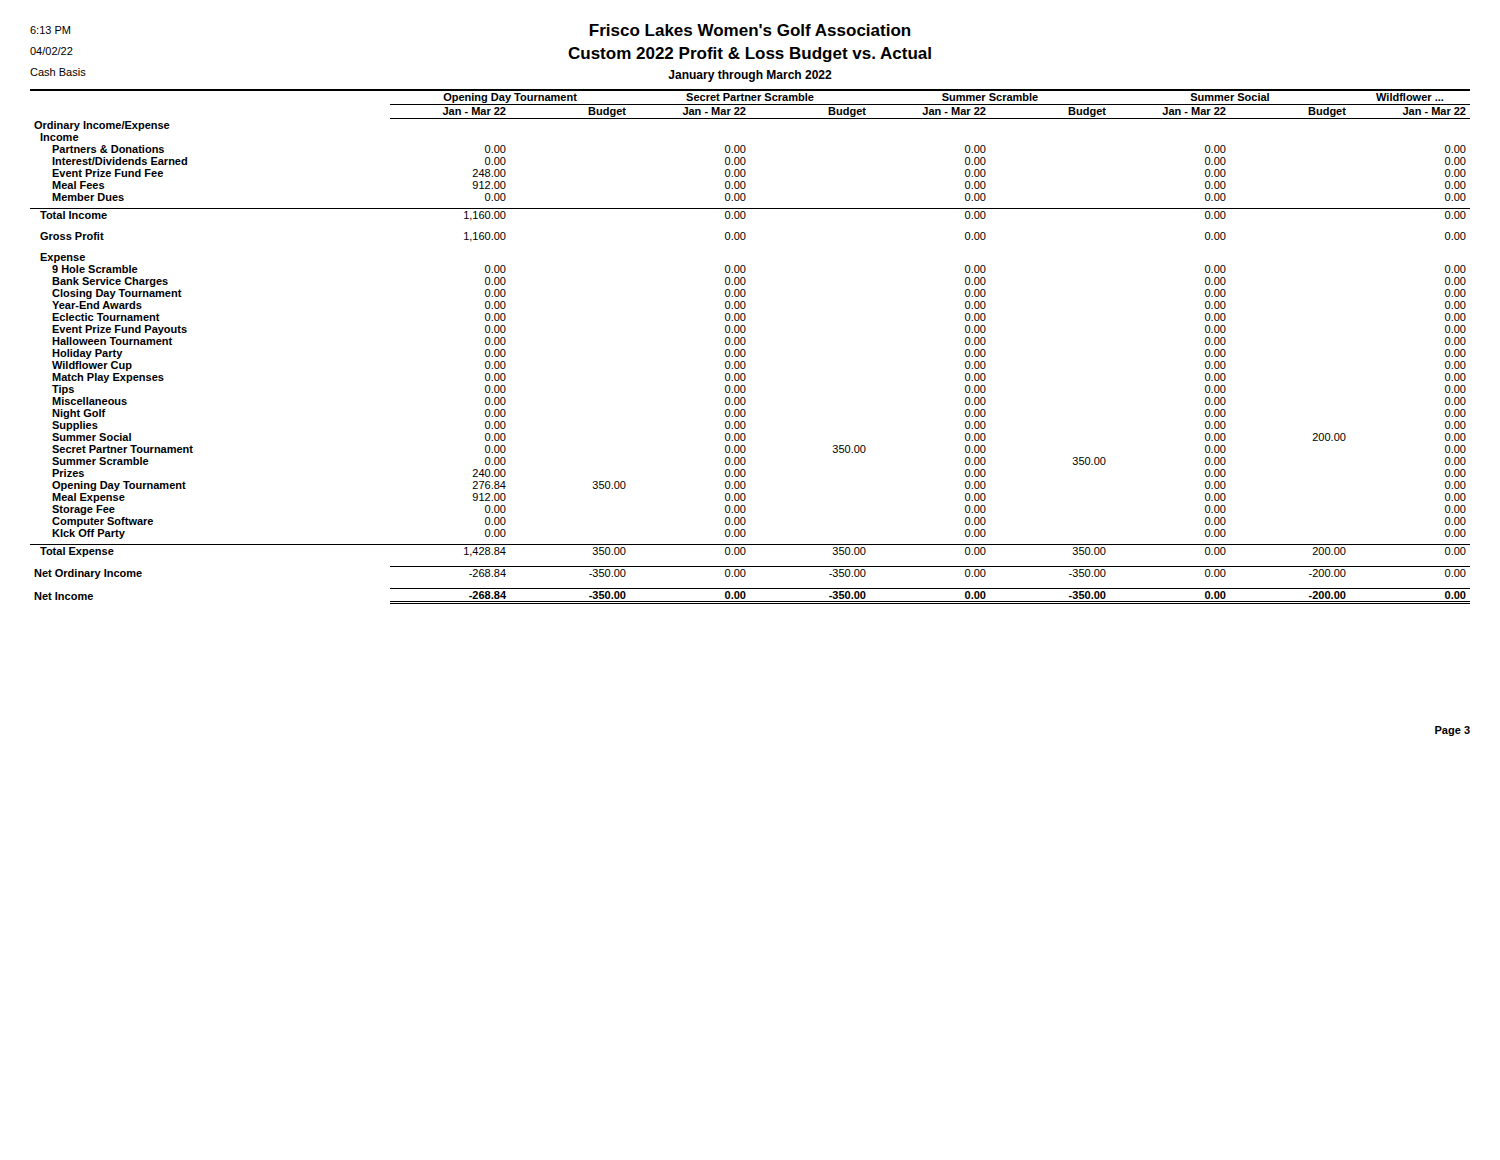6:13 PM
04/02/22
Cash Basis
Frisco Lakes Women's Golf Association
Custom 2022 Profit & Loss Budget vs. Actual
January through March 2022
| | Opening Day Tournament | Secret Partner Scramble | Summer Scramble | Summer Social | Wildflower ... |
| --- | --- | --- | --- | --- | --- |
| | Jan - Mar 22 | Budget | Jan - Mar 22 | Budget | Jan - Mar 22 | Budget | Jan - Mar 22 | Budget | Jan - Mar 22 |
| Ordinary Income/Expense | |
| Income | |
| Partners & Donations | 0.00 | | 0.00 | | 0.00 | | 0.00 | | 0.00 |
| Interest/Dividends Earned | 0.00 | | 0.00 | | 0.00 | | 0.00 | | 0.00 |
| Event Prize Fund Fee | 248.00 | | 0.00 | | 0.00 | | 0.00 | | 0.00 |
| Meal Fees | 912.00 | | 0.00 | | 0.00 | | 0.00 | | 0.00 |
| Member Dues | 0.00 | | 0.00 | | 0.00 | | 0.00 | | 0.00 |
| Total Income | 1,160.00 | | 0.00 | | 0.00 | | 0.00 | | 0.00 |
| Gross Profit | 1,160.00 | | 0.00 | | 0.00 | | 0.00 | | 0.00 |
| Expense | |
| 9 Hole Scramble | 0.00 | | 0.00 | | 0.00 | | 0.00 | | 0.00 |
| Bank Service Charges | 0.00 | | 0.00 | | 0.00 | | 0.00 | | 0.00 |
| Closing Day Tournament | 0.00 | | 0.00 | | 0.00 | | 0.00 | | 0.00 |
| Year-End Awards | 0.00 | | 0.00 | | 0.00 | | 0.00 | | 0.00 |
| Eclectic Tournament | 0.00 | | 0.00 | | 0.00 | | 0.00 | | 0.00 |
| Event Prize Fund Payouts | 0.00 | | 0.00 | | 0.00 | | 0.00 | | 0.00 |
| Halloween Tournament | 0.00 | | 0.00 | | 0.00 | | 0.00 | | 0.00 |
| Holiday Party | 0.00 | | 0.00 | | 0.00 | | 0.00 | | 0.00 |
| Wildflower Cup | 0.00 | | 0.00 | | 0.00 | | 0.00 | | 0.00 |
| Match Play Expenses | 0.00 | | 0.00 | | 0.00 | | 0.00 | | 0.00 |
| Tips | 0.00 | | 0.00 | | 0.00 | | 0.00 | | 0.00 |
| Miscellaneous | 0.00 | | 0.00 | | 0.00 | | 0.00 | | 0.00 |
| Night Golf | 0.00 | | 0.00 | | 0.00 | | 0.00 | | 0.00 |
| Supplies | 0.00 | | 0.00 | | 0.00 | | 0.00 | | 0.00 |
| Summer Social | 0.00 | | 0.00 | | 0.00 | | 0.00 | 200.00 | 0.00 |
| Secret Partner Tournament | 0.00 | | 0.00 | 350.00 | 0.00 | | 0.00 | | 0.00 |
| Summer Scramble | 0.00 | | 0.00 | | 0.00 | 350.00 | 0.00 | | 0.00 |
| Prizes | 240.00 | | 0.00 | | 0.00 | | 0.00 | | 0.00 |
| Opening Day Tournament | 276.84 | 350.00 | 0.00 | | 0.00 | | 0.00 | | 0.00 |
| Meal Expense | 912.00 | | 0.00 | | 0.00 | | 0.00 | | 0.00 |
| Storage Fee | 0.00 | | 0.00 | | 0.00 | | 0.00 | | 0.00 |
| Computer Software | 0.00 | | 0.00 | | 0.00 | | 0.00 | | 0.00 |
| KIck Off Party | 0.00 | | 0.00 | | 0.00 | | 0.00 | | 0.00 |
| Total Expense | 1,428.84 | 350.00 | 0.00 | 350.00 | 0.00 | 350.00 | 0.00 | 200.00 | 0.00 |
| Net Ordinary Income | -268.84 | -350.00 | 0.00 | -350.00 | 0.00 | -350.00 | 0.00 | -200.00 | 0.00 |
| Net Income | -268.84 | -350.00 | 0.00 | -350.00 | 0.00 | -350.00 | 0.00 | -200.00 | 0.00 |
Page 3